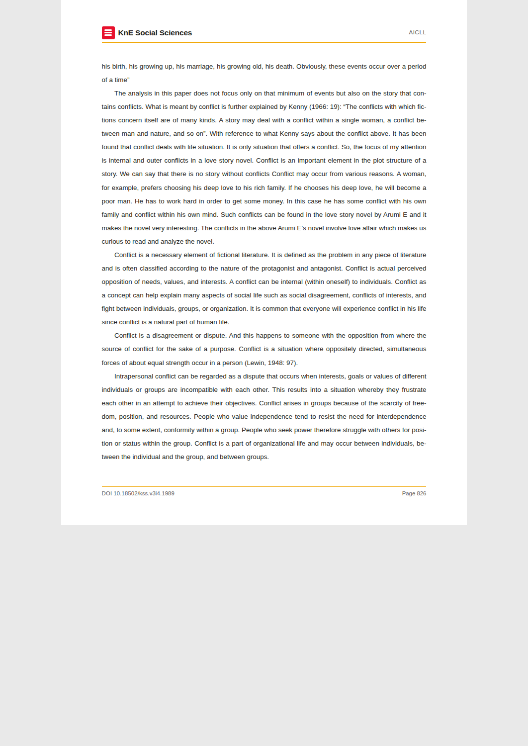KnE Social Sciences
AICLL
his birth, his growing up, his marriage, his growing old, his death. Obviously, these events occur over a period of a time”
The analysis in this paper does not focus only on that minimum of events but also on the story that contains conflicts. What is meant by conflict is further explained by Kenny (1966: 19): “The conflicts with which fictions concern itself are of many kinds. A story may deal with a conflict within a single woman, a conflict between man and nature, and so on”. With reference to what Kenny says about the conflict above. It has been found that conflict deals with life situation. It is only situation that offers a conflict. So, the focus of my attention is internal and outer conflicts in a love story novel. Conflict is an important element in the plot structure of a story. We can say that there is no story without conflicts Conflict may occur from various reasons. A woman, for example, prefers choosing his deep love to his rich family. If he chooses his deep love, he will become a poor man. He has to work hard in order to get some money. In this case he has some conflict with his own family and conflict within his own mind. Such conflicts can be found in the love story novel by Arumi E and it makes the novel very interesting. The conflicts in the above Arumi E’s novel involve love affair which makes us curious to read and analyze the novel.
Conflict is a necessary element of fictional literature. It is defined as the problem in any piece of literature and is often classified according to the nature of the protagonist and antagonist. Conflict is actual perceived opposition of needs, values, and interests. A conflict can be internal (within oneself) to individuals. Conflict as a concept can help explain many aspects of social life such as social disagreement, conflicts of interests, and fight between individuals, groups, or organization. It is common that everyone will experience conflict in his life since conflict is a natural part of human life.
Conflict is a disagreement or dispute. And this happens to someone with the opposition from where the source of conflict for the sake of a purpose. Conflict is a situation where oppositely directed, simultaneous forces of about equal strength occur in a person (Lewin, 1948: 97).
Intrapersonal conflict can be regarded as a dispute that occurs when interests, goals or values of different individuals or groups are incompatible with each other. This results into a situation whereby they frustrate each other in an attempt to achieve their objectives. Conflict arises in groups because of the scarcity of freedom, position, and resources. People who value independence tend to resist the need for interdependence and, to some extent, conformity within a group. People who seek power therefore struggle with others for position or status within the group. Conflict is a part of organizational life and may occur between individuals, between the individual and the group, and between groups.
DOI 10.18502/kss.v3i4.1989 Page 826